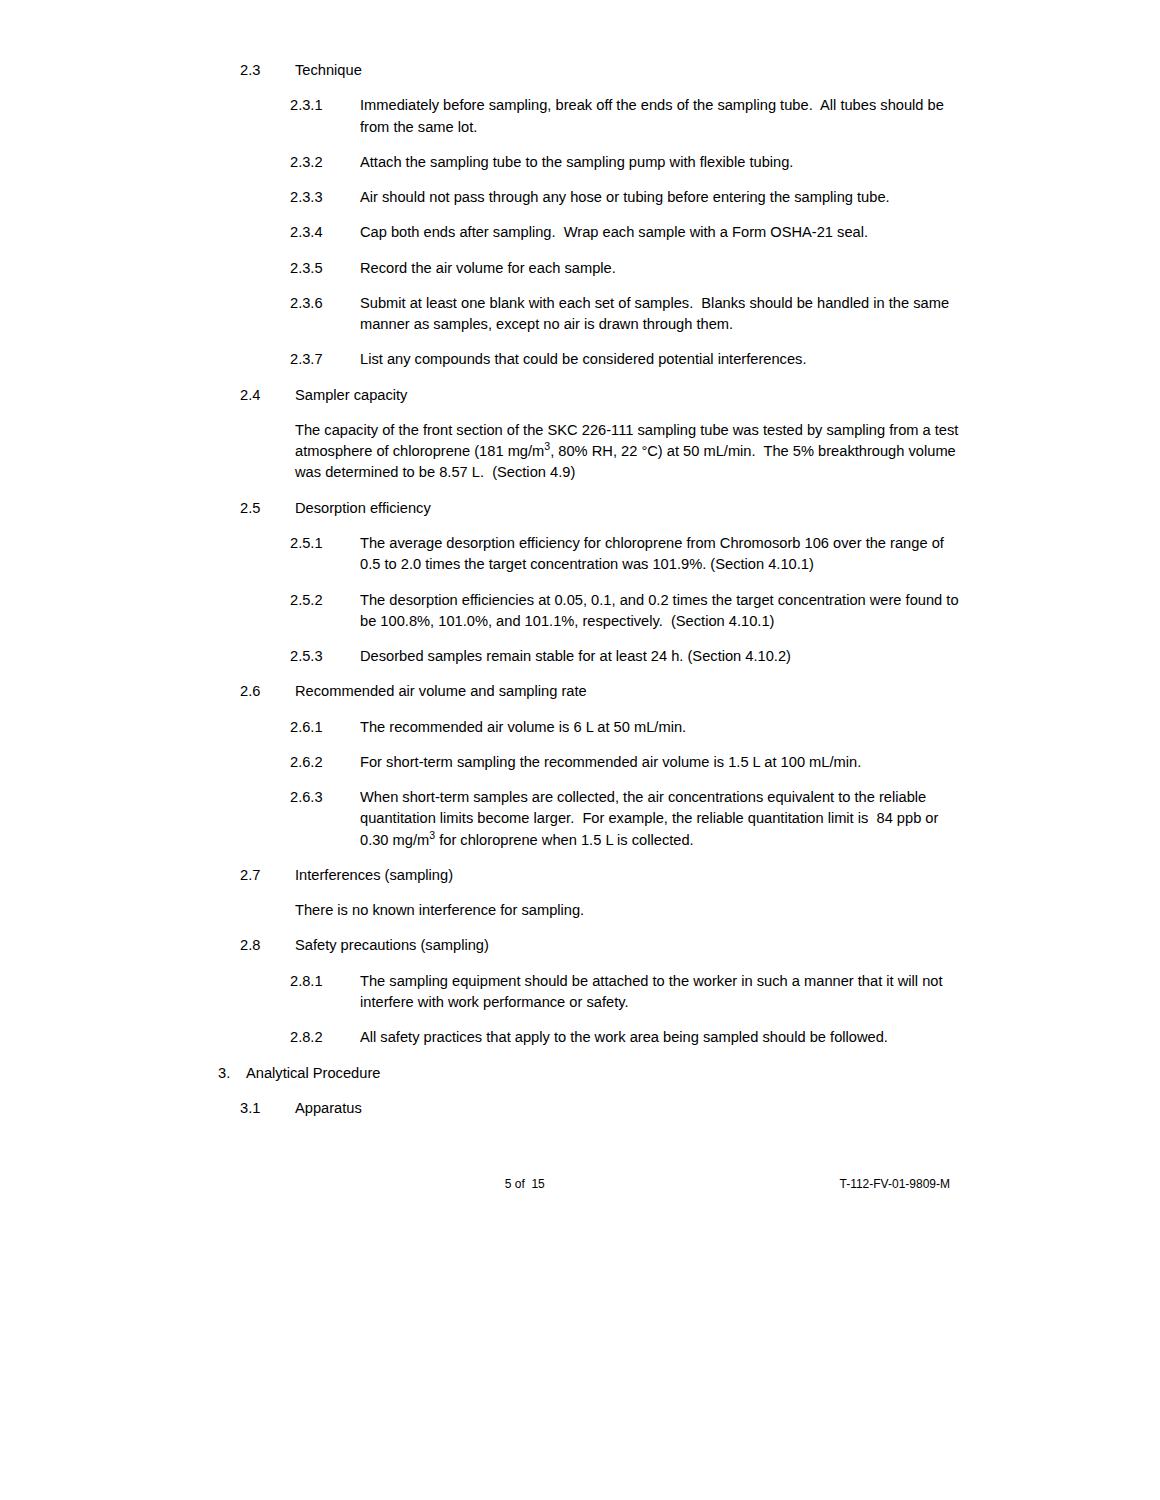2.3
Technique
2.3.1
Immediately before sampling, break off the ends of the sampling tube. All tubes should be from the same lot.
2.3.2
Attach the sampling tube to the sampling pump with flexible tubing.
2.3.3
Air should not pass through any hose or tubing before entering the sampling tube.
2.3.4
Cap both ends after sampling. Wrap each sample with a Form OSHA-21 seal.
2.3.5
Record the air volume for each sample.
2.3.6
Submit at least one blank with each set of samples. Blanks should be handled in the same manner as samples, except no air is drawn through them.
2.3.7
List any compounds that could be considered potential interferences.
2.4
Sampler capacity
The capacity of the front section of the SKC 226-111 sampling tube was tested by sampling from a test atmosphere of chloroprene (181 mg/m3, 80% RH, 22 °C) at 50 mL/min. The 5% breakthrough volume was determined to be 8.57 L. (Section 4.9)
2.5
Desorption efficiency
2.5.1
The average desorption efficiency for chloroprene from Chromosorb 106 over the range of 0.5 to 2.0 times the target concentration was 101.9%. (Section 4.10.1)
2.5.2
The desorption efficiencies at 0.05, 0.1, and 0.2 times the target concentration were found to be 100.8%, 101.0%, and 101.1%, respectively. (Section 4.10.1)
2.5.3
Desorbed samples remain stable for at least 24 h. (Section 4.10.2)
2.6
Recommended air volume and sampling rate
2.6.1
The recommended air volume is 6 L at 50 mL/min.
2.6.2
For short-term sampling the recommended air volume is 1.5 L at 100 mL/min.
2.6.3
When short-term samples are collected, the air concentrations equivalent to the reliable quantitation limits become larger. For example, the reliable quantitation limit is 84 ppb or 0.30 mg/m3 for chloroprene when 1.5 L is collected.
2.7
Interferences (sampling)
There is no known interference for sampling.
2.8
Safety precautions (sampling)
2.8.1
The sampling equipment should be attached to the worker in such a manner that it will not interfere with work performance or safety.
2.8.2
All safety practices that apply to the work area being sampled should be followed.
3.
Analytical Procedure
3.1
Apparatus
5 of 15
T-112-FV-01-9809-M